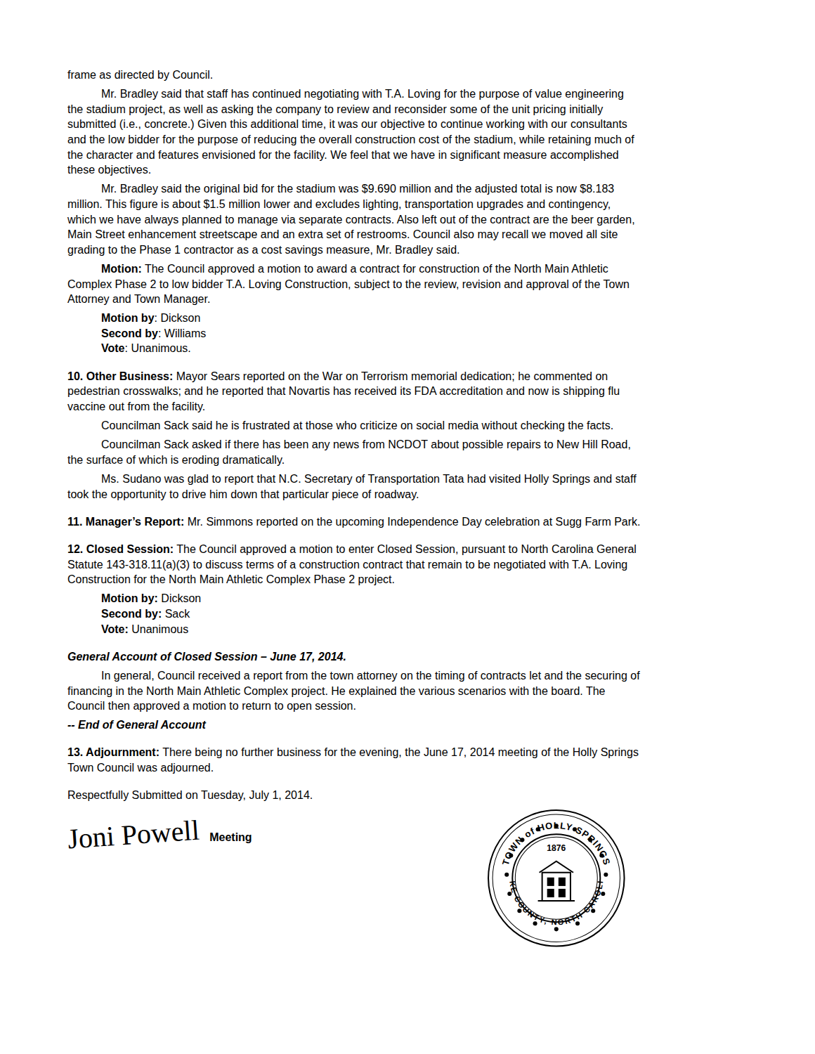frame as directed by Council.
Mr. Bradley said that staff has continued negotiating with T.A. Loving for the purpose of value engineering the stadium project, as well as asking the company to review and reconsider some of the unit pricing initially submitted (i.e., concrete.) Given this additional time, it was our objective to continue working with our consultants and the low bidder for the purpose of reducing the overall construction cost of the stadium, while retaining much of the character and features envisioned for the facility. We feel that we have in significant measure accomplished these objectives.
Mr. Bradley said the original bid for the stadium was $9.690 million and the adjusted total is now $8.183 million. This figure is about $1.5 million lower and excludes lighting, transportation upgrades and contingency, which we have always planned to manage via separate contracts. Also left out of the contract are the beer garden, Main Street enhancement streetscape and an extra set of restrooms. Council also may recall we moved all site grading to the Phase 1 contractor as a cost savings measure, Mr. Bradley said.
Motion: The Council approved a motion to award a contract for construction of the North Main Athletic Complex Phase 2 to low bidder T.A. Loving Construction, subject to the review, revision and approval of the Town Attorney and Town Manager.
Motion by: Dickson
Second by: Williams
Vote: Unanimous.
10. Other Business: Mayor Sears reported on the War on Terrorism memorial dedication; he commented on pedestrian crosswalks; and he reported that Novartis has received its FDA accreditation and now is shipping flu vaccine out from the facility.
Councilman Sack said he is frustrated at those who criticize on social media without checking the facts.
Councilman Sack asked if there has been any news from NCDOT about possible repairs to New Hill Road, the surface of which is eroding dramatically.
Ms. Sudano was glad to report that N.C. Secretary of Transportation Tata had visited Holly Springs and staff took the opportunity to drive him down that particular piece of roadway.
11. Manager’s Report: Mr. Simmons reported on the upcoming Independence Day celebration at Sugg Farm Park.
12. Closed Session: The Council approved a motion to enter Closed Session, pursuant to North Carolina General Statute 143-318.11(a)(3) to discuss terms of a construction contract that remain to be negotiated with T.A. Loving Construction for the North Main Athletic Complex Phase 2 project.
Motion by: Dickson
Second by: Sack
Vote: Unanimous
General Account of Closed Session – June 17, 2014.
In general, Council received a report from the town attorney on the timing of contracts let and the securing of financing in the North Main Athletic Complex project. He explained the various scenarios with the board. The Council then approved a motion to return to open session.
-- End of General Account
13. Adjournment: There being no further business for the evening, the June 17, 2014 meeting of the Holly Springs Town Council was adjourned.
Respectfully Submitted on Tuesday, July 1, 2014.
Joni Powell Meeting
TOWN of HOLLY SPRINGS WAKE COUNTY, NORTH CAROLINA 1876